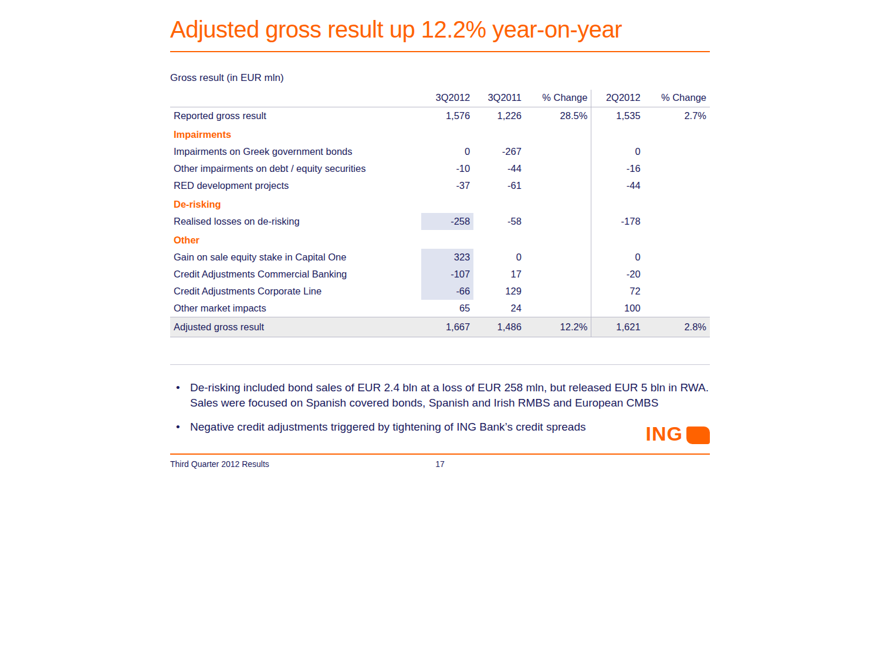Adjusted gross result up 12.2% year-on-year
Gross result (in EUR mln)
| | 3Q2012 | 3Q2011 | % Change | 2Q2012 | % Change |
| --- | --- | --- | --- | --- | --- |
| Reported gross result | 1,576 | 1,226 | 28.5% | 1,535 | 2.7% |
| Impairments | | | | | |
| Impairments on Greek government bonds | 0 | -267 | | 0 | |
| Other impairments on debt / equity securities | -10 | -44 | | -16 | |
| RED development projects | -37 | -61 | | -44 | |
| De-risking | | | | | |
| Realised losses on de-risking | -258 | -58 | | -178 | |
| Other | | | | | |
| Gain on sale equity stake in Capital One | 323 | 0 | | 0 | |
| Credit Adjustments Commercial Banking | -107 | 17 | | -20 | |
| Credit Adjustments Corporate Line | -66 | 129 | | 72 | |
| Other market impacts | 65 | 24 | | 100 | |
| Adjusted gross result | 1,667 | 1,486 | 12.2% | 1,621 | 2.8% |
De-risking included bond sales of EUR 2.4 bln at a loss of EUR 258 mln, but released EUR 5 bln in RWA. Sales were focused on Spanish covered bonds, Spanish and Irish RMBS and European CMBS
Negative credit adjustments triggered by tightening of ING Bank’s credit spreads
ING
Third Quarter 2012 Results 17